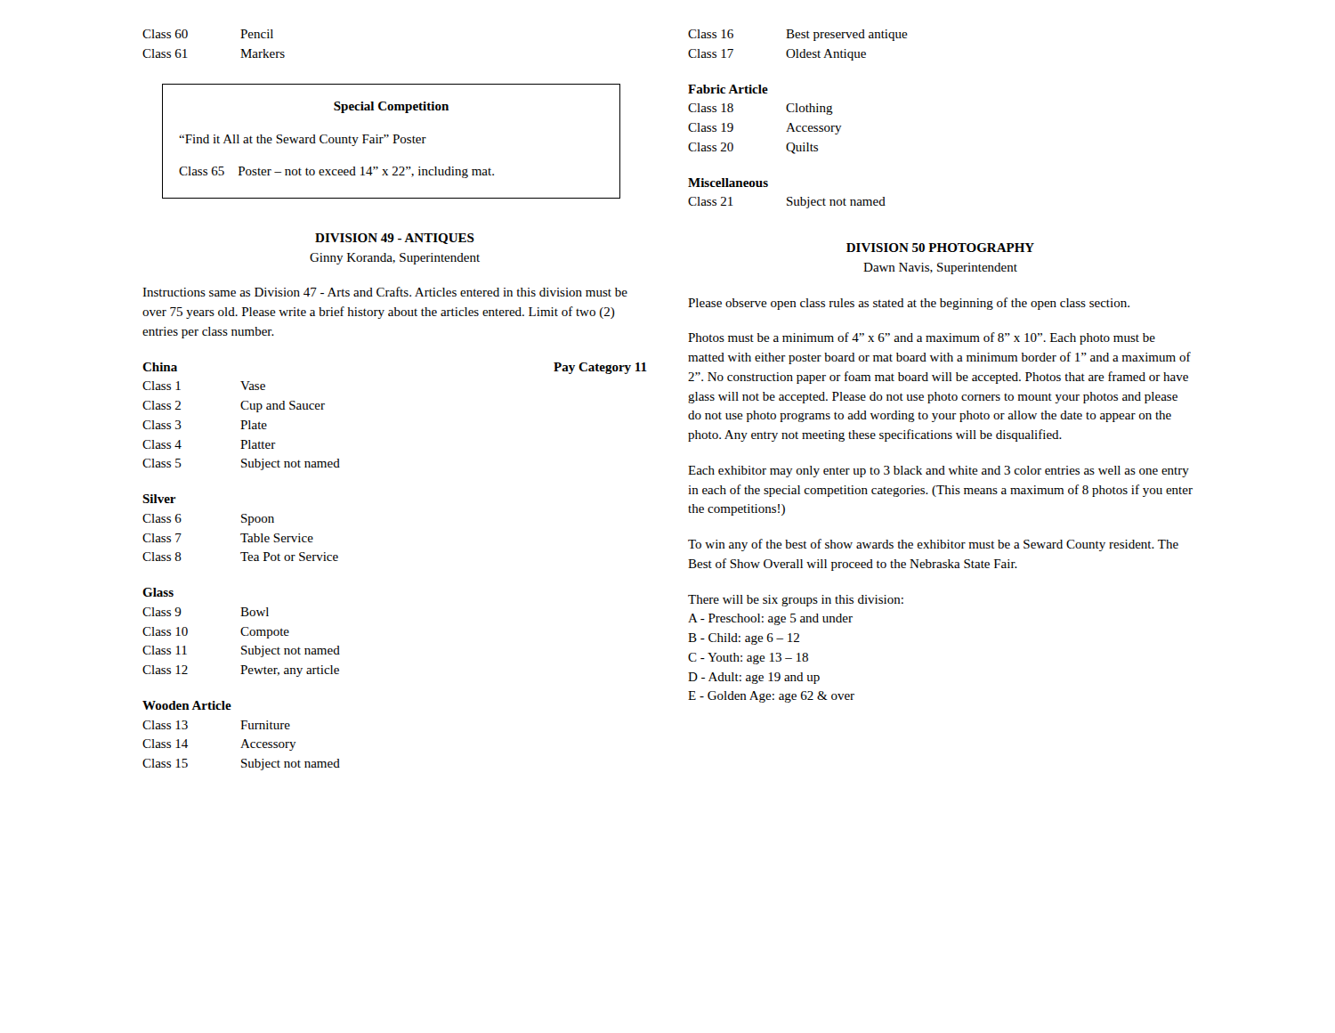Class 60 Pencil
Class 61 Markers
Special Competition
“Find it All at the Seward County Fair” Poster
Class 65 Poster – not to exceed 14” x 22”, including mat.
DIVISION 49 - ANTIQUES
Ginny Koranda, Superintendent
Instructions same as Division 47 - Arts and Crafts. Articles entered in this division must be over 75 years old. Please write a brief history about the articles entered. Limit of two (2) entries per class number.
ChinaPay Category 11
Class 1 Vase
Class 2 Cup and Saucer
Class 3 Plate
Class 4 Platter
Class 5 Subject not named
Silver
Class 6 Spoon
Class 7 Table Service
Class 8 Tea Pot or Service
Glass
Class 9 Bowl
Class 10 Compote
Class 11 Subject not named
Class 12 Pewter, any article
Wooden Article
Class 13 Furniture
Class 14 Accessory
Class 15 Subject not named
Class 16 Best preserved antique
Class 17 Oldest Antique
Fabric Article
Class 18 Clothing
Class 19 Accessory
Class 20 Quilts
Miscellaneous
Class 21 Subject not named
DIVISION 50 PHOTOGRAPHY
Dawn Navis, Superintendent
Please observe open class rules as stated at the beginning of the open class section.
Photos must be a minimum of 4” x 6” and a maximum of 8” x 10”. Each photo must be matted with either poster board or mat board with a minimum border of 1” and a maximum of 2”. No construction paper or foam mat board will be accepted. Photos that are framed or have glass will not be accepted. Please do not use photo corners to mount your photos and please do not use photo programs to add wording to your photo or allow the date to appear on the photo. Any entry not meeting these specifications will be disqualified.
Each exhibitor may only enter up to 3 black and white and 3 color entries as well as one entry in each of the special competition categories. (This means a maximum of 8 photos if you enter the competitions!)
To win any of the best of show awards the exhibitor must be a Seward County resident. The Best of Show Overall will proceed to the Nebraska State Fair.
There will be six groups in this division:
A - Preschool: age 5 and under
B - Child: age 6 – 12
C - Youth: age 13 – 18
D - Adult: age 19 and up
E - Golden Age: age 62 & over